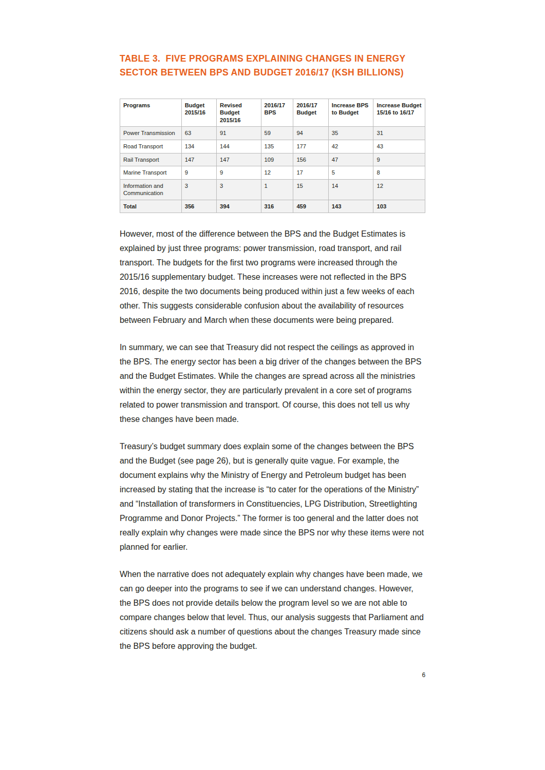Table 3. Five Programs Explaining Changes in Energy Sector between BPS and Budget 2016/17 (KSH Billions)
| Programs | Budget 2015/16 | Revised Budget 2015/16 | 2016/17 BPS | 2016/17 Budget | Increase BPS to Budget | Increase Budget 15/16 to 16/17 |
| --- | --- | --- | --- | --- | --- | --- |
| Power Transmission | 63 | 91 | 59 | 94 | 35 | 31 |
| Road Transport | 134 | 144 | 135 | 177 | 42 | 43 |
| Rail Transport | 147 | 147 | 109 | 156 | 47 | 9 |
| Marine Transport | 9 | 9 | 12 | 17 | 5 | 8 |
| Information and Communication | 3 | 3 | 1 | 15 | 14 | 12 |
| Total | 356 | 394 | 316 | 459 | 143 | 103 |
However, most of the difference between the BPS and the Budget Estimates is explained by just three programs: power transmission, road transport, and rail transport. The budgets for the first two programs were increased through the 2015/16 supplementary budget. These increases were not reflected in the BPS 2016, despite the two documents being produced within just a few weeks of each other. This suggests considerable confusion about the availability of resources between February and March when these documents were being prepared.
In summary, we can see that Treasury did not respect the ceilings as approved in the BPS. The energy sector has been a big driver of the changes between the BPS and the Budget Estimates. While the changes are spread across all the ministries within the energy sector, they are particularly prevalent in a core set of programs related to power transmission and transport. Of course, this does not tell us why these changes have been made.
Treasury’s budget summary does explain some of the changes between the BPS and the Budget (see page 26), but is generally quite vague. For example, the document explains why the Ministry of Energy and Petroleum budget has been increased by stating that the increase is “to cater for the operations of the Ministry” and “Installation of transformers in Constituencies, LPG Distribution, Streetlighting Programme and Donor Projects.” The former is too general and the latter does not really explain why changes were made since the BPS nor why these items were not planned for earlier.
When the narrative does not adequately explain why changes have been made, we can go deeper into the programs to see if we can understand changes. However, the BPS does not provide details below the program level so we are not able to compare changes below that level. Thus, our analysis suggests that Parliament and citizens should ask a number of questions about the changes Treasury made since the BPS before approving the budget.
6